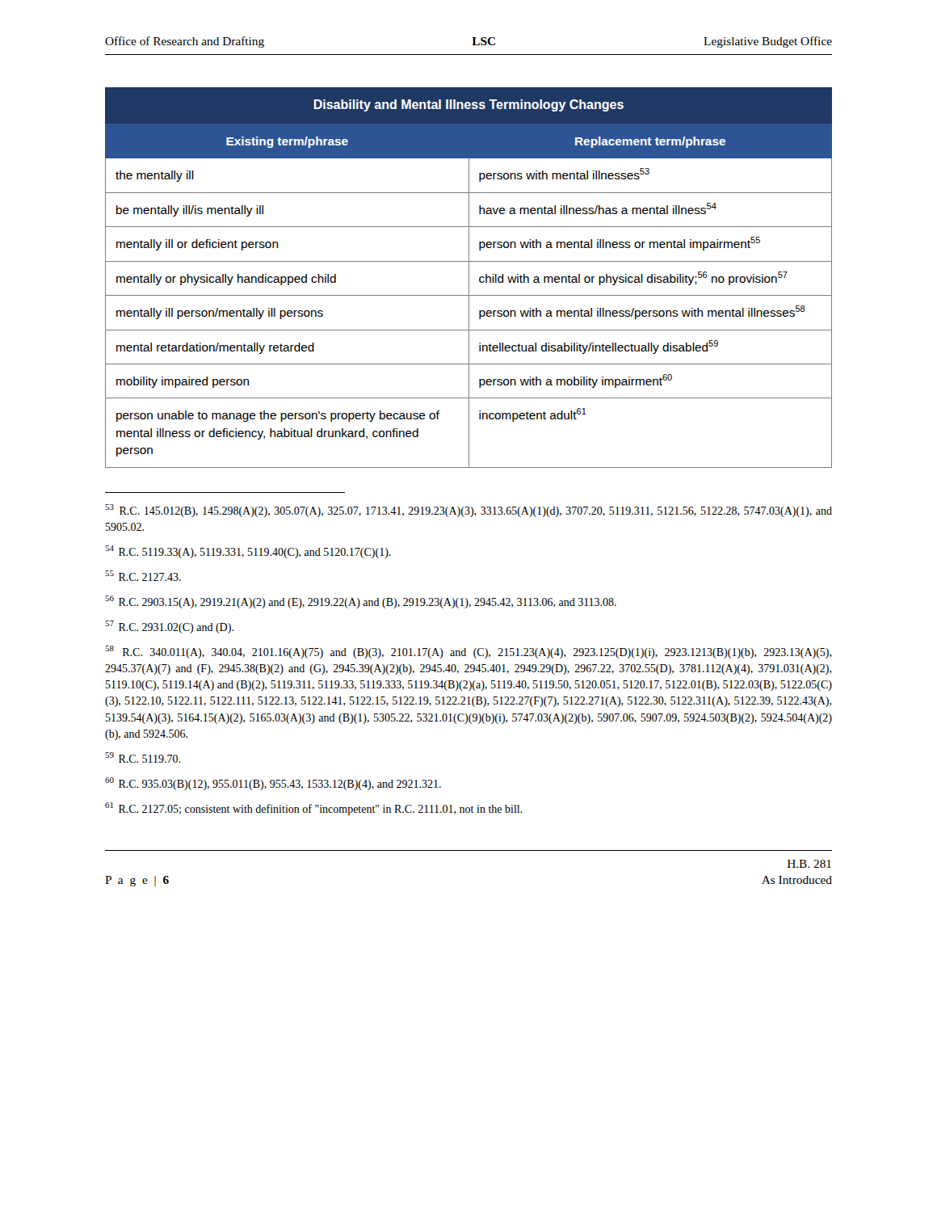Office of Research and Drafting
LSC
Legislative Budget Office
Disability and Mental Illness Terminology Changes
| Existing term/phrase | Replacement term/phrase |
| --- | --- |
| the mentally ill | persons with mental illnesses 53 |
| be mentally ill/is mentally ill | have a mental illness/has a mental illness 54 |
| mentally ill or deficient person | person with a mental illness or mental impairment 55 |
| mentally or physically handicapped child | child with a mental or physical disability; 56 no provision 57 |
| mentally ill person/mentally ill persons | person with a mental illness/persons with mental illnesses 58 |
| mental retardation/mentally retarded | intellectual disability/intellectually disabled 59 |
| mobility impaired person | person with a mobility impairment 60 |
| person unable to manage the person's property because of mental illness or deficiency, habitual drunkard, confined person | incompetent adult 61 |
53 R.C. 145.012(B), 145.298(A)(2), 305.07(A), 325.07, 1713.41, 2919.23(A)(3), 3313.65(A)(1)(d), 3707.20, 5119.311, 5121.56, 5122.28, 5747.03(A)(1), and 5905.02.
54 R.C. 5119.33(A), 5119.331, 5119.40(C), and 5120.17(C)(1).
55 R.C. 2127.43.
56 R.C. 2903.15(A), 2919.21(A)(2) and (E), 2919.22(A) and (B), 2919.23(A)(1), 2945.42, 3113.06, and 3113.08.
57 R.C. 2931.02(C) and (D).
58 R.C. 340.011(A), 340.04, 2101.16(A)(75) and (B)(3), 2101.17(A) and (C), 2151.23(A)(4), 2923.125(D)(1)(i), 2923.1213(B)(1)(b), 2923.13(A)(5), 2945.37(A)(7) and (F), 2945.38(B)(2) and (G), 2945.39(A)(2)(b), 2945.40, 2945.401, 2949.29(D), 2967.22, 3702.55(D), 3781.112(A)(4), 3791.031(A)(2), 5119.10(C), 5119.14(A) and (B)(2), 5119.311, 5119.33, 5119.333, 5119.34(B)(2)(a), 5119.40, 5119.50, 5120.051, 5120.17, 5122.01(B), 5122.03(B), 5122.05(C)(3), 5122.10, 5122.11, 5122.111, 5122.13, 5122.141, 5122.15, 5122.19, 5122.21(B), 5122.27(F)(7), 5122.271(A), 5122.30, 5122.311(A), 5122.39, 5122.43(A), 5139.54(A)(3), 5164.15(A)(2), 5165.03(A)(3) and (B)(1), 5305.22, 5321.01(C)(9)(b)(i), 5747.03(A)(2)(b), 5907.06, 5907.09, 5924.503(B)(2), 5924.504(A)(2)(b), and 5924.506.
59 R.C. 5119.70.
60 R.C. 935.03(B)(12), 955.011(B), 955.43, 1533.12(B)(4), and 2921.321.
61 R.C. 2127.05; consistent with definition of "incompetent" in R.C. 2111.01, not in the bill.
P a g e | 6
H.B. 281
As Introduced